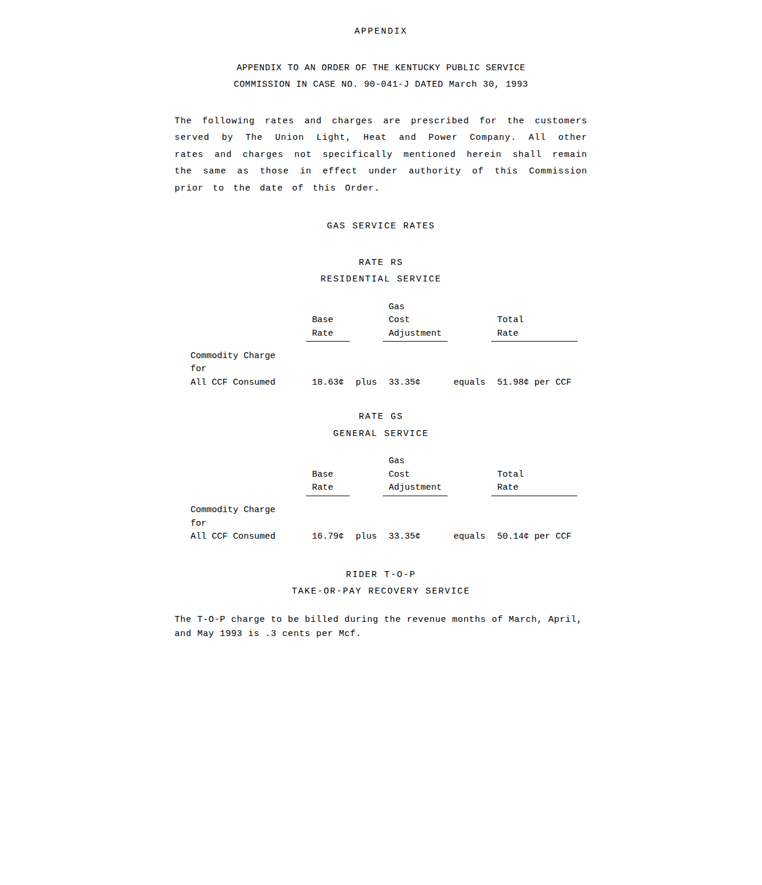APPENDIX
APPENDIX TO AN ORDER OF THE KENTUCKY PUBLIC SERVICE
COMMISSION IN CASE NO. 90-041-J DATED March 30, 1993
The following rates and charges are prescribed for the customers served by The Union Light, Heat and Power Company. All other rates and charges not specifically mentioned herein shall remain the same as those in effect under authority of this Commission prior to the date of this Order.
GAS SERVICE RATES
RATE RS
RESIDENTIAL SERVICE
| | | | Gas | | |
| | Base | | Cost | | Total |
| | Rate | | Adjustment | | Rate |
| Commodity Charge for All CCF Consumed | 18.63¢ | plus | 33.35¢ | equals | 51.98¢ per CCF |
RATE GS
GENERAL SERVICE
| | | | Gas | | |
| | Base | | Cost | | Total |
| | Rate | | Adjustment | | Rate |
| Commodity Charge for All CCF Consumed | 16.79¢ | plus | 33.35¢ | equals | 50.14¢ per CCF |
RIDER T-O-P
TAKE-OR-PAY RECOVERY SERVICE
The T-O-P charge to be billed during the revenue months of March, April, and May 1993 is .3 cents per Mcf.